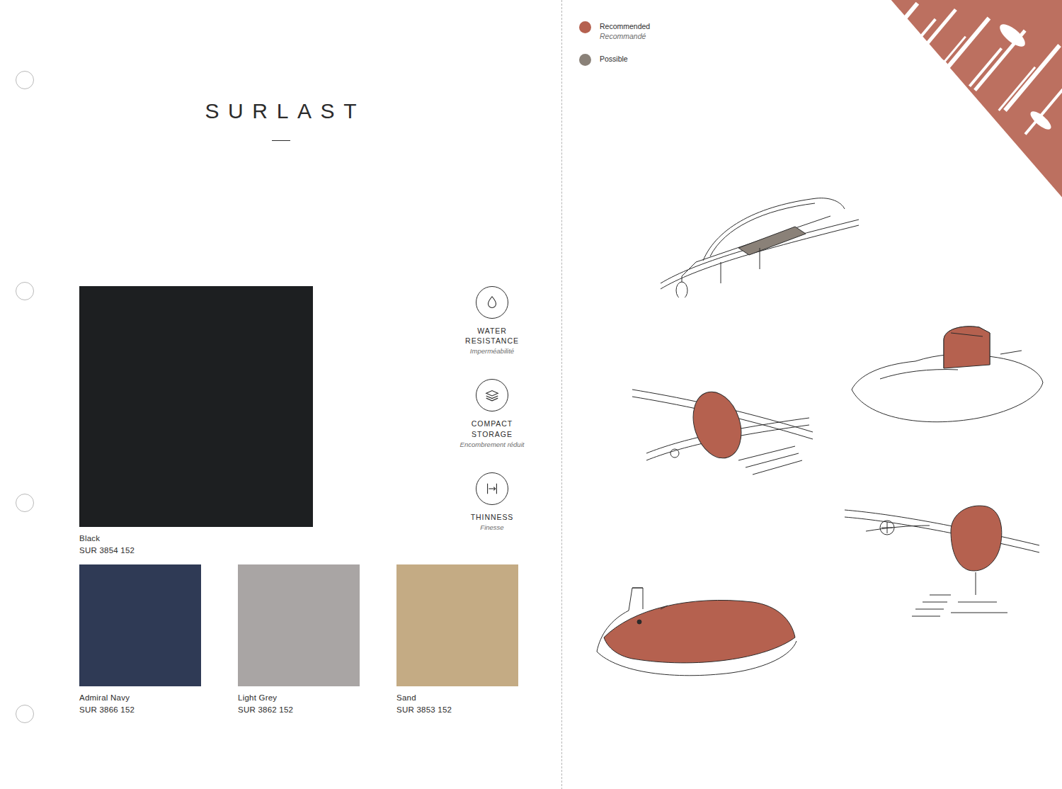SURLAST
Black
SUR 3854 152
Admiral Navy
SUR 3866 152
Light Grey
SUR 3862 152
Sand
SUR 3853 152
Water
Resistance
Imperméabilité
Compact
Storage
Encombrement réduit
Thinness
Finesse
RecommendedRecommandé
Possible